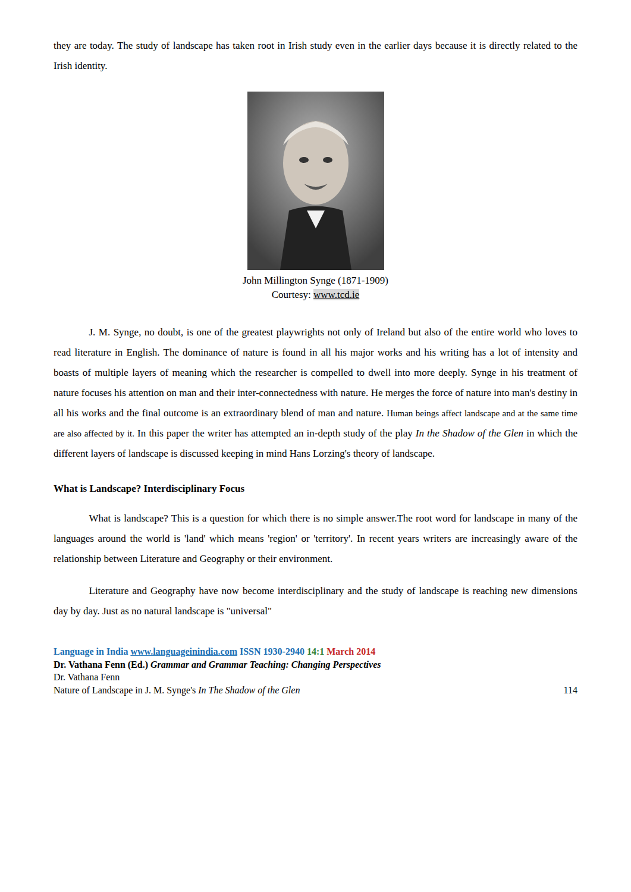they are today. The study of landscape has taken root in Irish study even in the earlier days because it is directly related to the Irish identity.
John Millington Synge (1871-1909)
Courtesy: www.tcd.ie
J. M. Synge, no doubt, is one of the greatest playwrights not only of Ireland but also of the entire world who loves to read literature in English. The dominance of nature is found in all his major works and his writing has a lot of intensity and boasts of multiple layers of meaning which the researcher is compelled to dwell into more deeply. Synge in his treatment of nature focuses his attention on man and their inter-connectedness with nature. He merges the force of nature into man's destiny in all his works and the final outcome is an extraordinary blend of man and nature. Human beings affect landscape and at the same time are also affected by it. In this paper the writer has attempted an in-depth study of the play In the Shadow of the Glen in which the different layers of landscape is discussed keeping in mind Hans Lorzing's theory of landscape.
What is Landscape? Interdisciplinary Focus
What is landscape? This is a question for which there is no simple answer.The root word for landscape in many of the languages around the world is 'land' which means 'region' or 'territory'. In recent years writers are increasingly aware of the relationship between Literature and Geography or their environment.
Literature and Geography have now become interdisciplinary and the study of landscape is reaching new dimensions day by day. Just as no natural landscape is "universal"
Language in India www.languageinindia.com ISSN 1930-2940 14:1 March 2014
Dr. Vathana Fenn (Ed.) Grammar and Grammar Teaching: Changing Perspectives
Dr. Vathana Fenn
Nature of Landscape in J. M. Synge's In The Shadow of the Glen 114